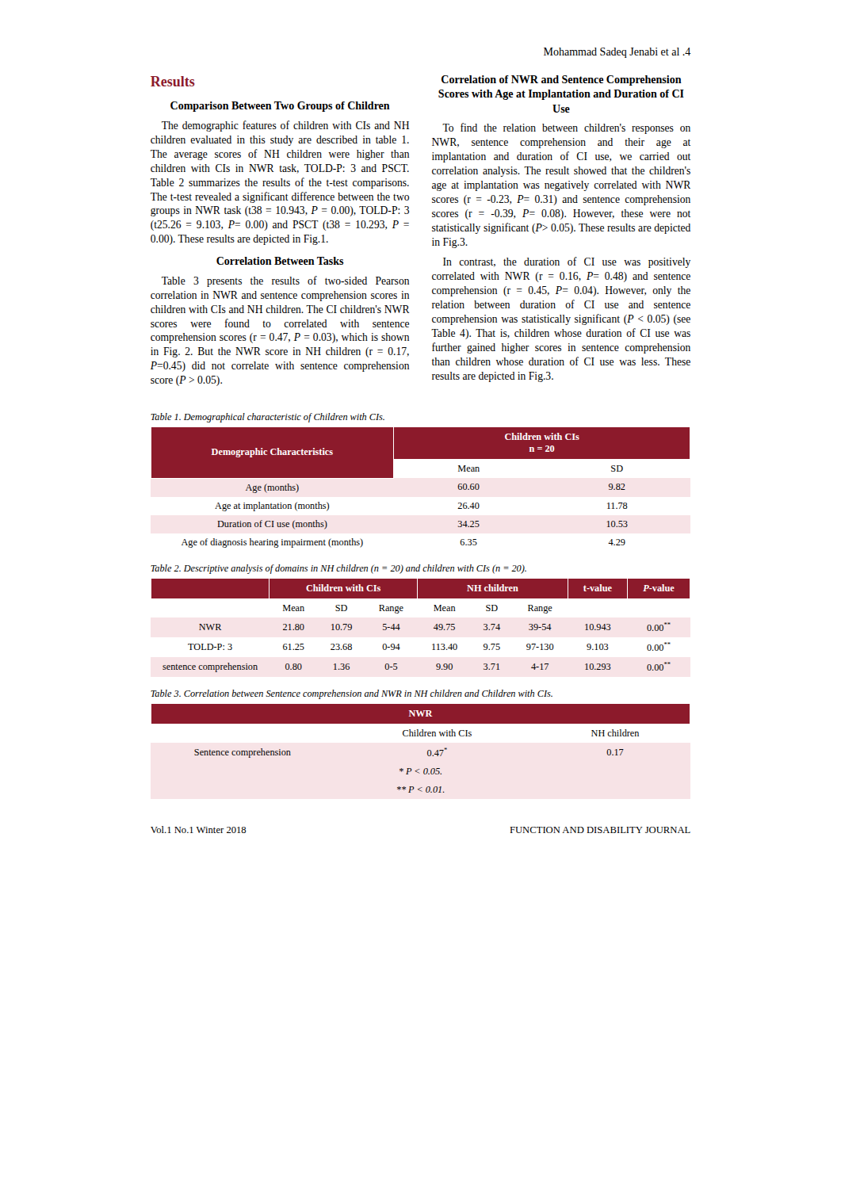Mohammad Sadeq Jenabi et al .4
Results
Comparison Between Two Groups of Children
The demographic features of children with CIs and NH children evaluated in this study are described in table 1. The average scores of NH children were higher than children with CIs in NWR task, TOLD-P: 3 and PSCT. Table 2 summarizes the results of the t-test comparisons. The t-test revealed a significant difference between the two groups in NWR task (t38 = 10.943, P = 0.00), TOLD-P: 3 (t25.26 = 9.103, P= 0.00) and PSCT (t38 = 10.293, P = 0.00). These results are depicted in Fig.1.
Correlation Between Tasks
Table 3 presents the results of two-sided Pearson correlation in NWR and sentence comprehension scores in children with CIs and NH children. The CI children's NWR scores were found to correlated with sentence comprehension scores (r = 0.47, P = 0.03), which is shown in Fig. 2. But the NWR score in NH children (r = 0.17, P=0.45) did not correlate with sentence comprehension score (P > 0.05).
Correlation of NWR and Sentence Comprehension Scores with Age at Implantation and Duration of CI Use
To find the relation between children's responses on NWR, sentence comprehension and their age at implantation and duration of CI use, we carried out correlation analysis. The result showed that the children's age at implantation was negatively correlated with NWR scores (r = -0.23, P= 0.31) and sentence comprehension scores (r = -0.39, P= 0.08). However, these were not statistically significant (P> 0.05). These results are depicted in Fig.3.
In contrast, the duration of CI use was positively correlated with NWR (r = 0.16, P= 0.48) and sentence comprehension (r = 0.45, P= 0.04). However, only the relation between duration of CI use and sentence comprehension was statistically significant (P < 0.05) (see Table 4). That is, children whose duration of CI use was further gained higher scores in sentence comprehension than children whose duration of CI use was less. These results are depicted in Fig.3.
Table 1. Demographical characteristic of Children with CIs.
| Demographic Characteristics | Children with CIs n = 20 |
| --- | --- |
| Mean | SD |
| Age (months) | 60.60 | 9.82 |
| Age at implantation (months) | 26.40 | 11.78 |
| Duration of CI use (months) | 34.25 | 10.53 |
| Age of diagnosis hearing impairment (months) | 6.35 | 4.29 |
Table 2. Descriptive analysis of domains in NH children (n = 20) and children with CIs (n = 20).
| | Children with CIs | NH children | t-value | P -value |
| --- | --- | --- | --- | --- |
| | Mean | SD | Range | Mean | SD | Range | | |
| NWR | 21.80 | 10.79 | 5-44 | 49.75 | 3.74 | 39-54 | 10.943 | 0.00 ** |
| TOLD-P: 3 | 61.25 | 23.68 | 0-94 | 113.40 | 9.75 | 97-130 | 9.103 | 0.00 ** |
| sentence comprehension | 0.80 | 1.36 | 0-5 | 9.90 | 3.71 | 4-17 | 10.293 | 0.00 ** |
Table 3. Correlation between Sentence comprehension and NWR in NH children and Children with CIs.
| NWR |
| --- |
| | Children with CIs | NH children |
| Sentence comprehension | 0.47 * | 0.17 |
| * P < 0.05. |
| ** P < 0.01. |
Vol.1 No.1 Winter 2018
FUNCTION AND DISABILITY JOURNAL